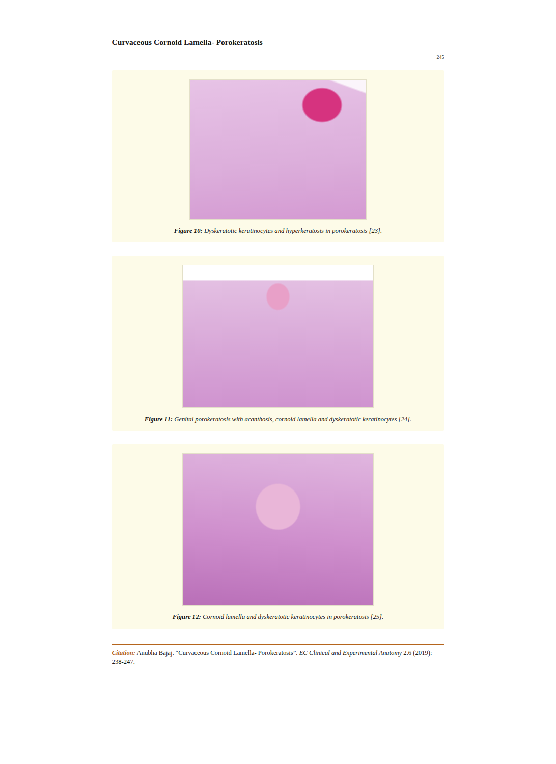Curvaceous Cornoid Lamella- Porokeratosis
245
Figure 10: Dyskeratotic keratinocytes and hyperkeratosis in porokeratosis [23].
Figure 11: Genital porokeratosis with acanthosis, cornoid lamella and dyskeratotic keratinocytes [24].
Figure 12: Cornoid lamella and dyskeratotic keratinocytes in porokeratosis [25].
Citation: Anubha Bajaj. “Curvaceous Cornoid Lamella- Porokeratosis”. EC Clinical and Experimental Anatomy 2.6 (2019): 238-247.